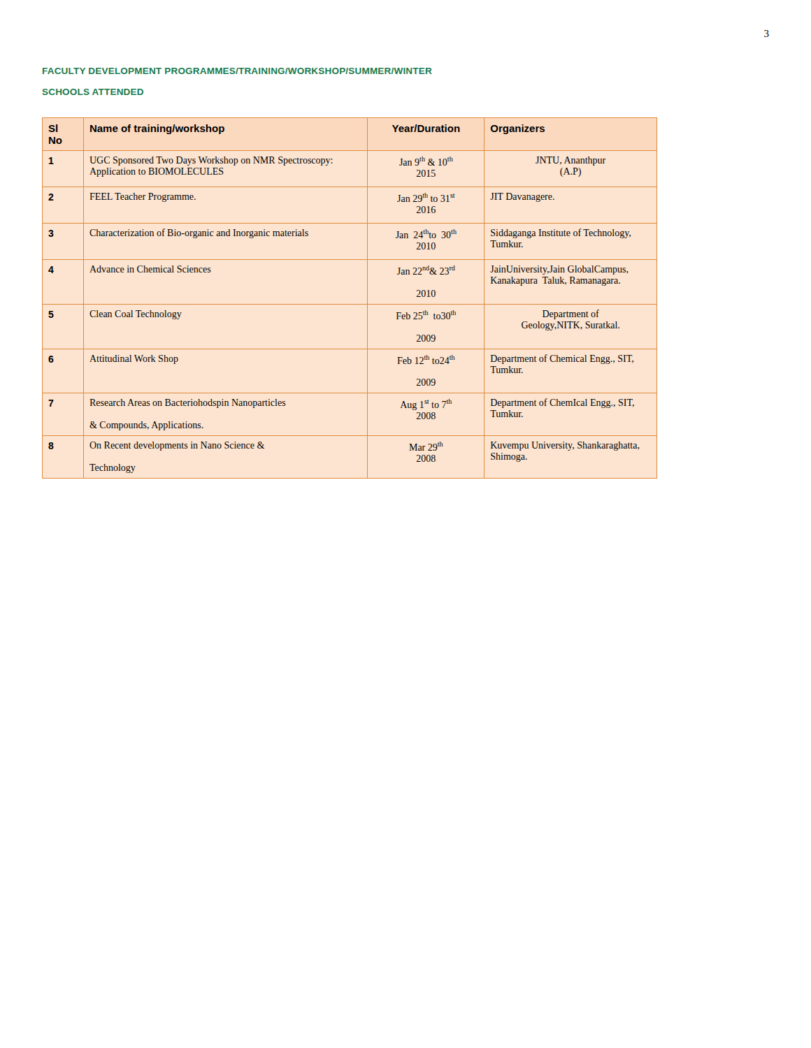3
FACULTY DEVELOPMENT PROGRAMMES/TRAINING/WORKSHOP/SUMMER/WINTER
SCHOOLS ATTENDED
| Sl No | Name of training/workshop | Year/Duration | Organizers |
| --- | --- | --- | --- |
| 1 | UGC Sponsored Two Days Workshop on NMR Spectroscopy: Application to BIOMOLECULES | Jan 9 th & 10 th 2015 | JNTU, Ananthpur (A.P) |
| 2 | FEEL Teacher Programme. | Jan 29 th to 31 st 2016 | JIT Davanagere. |
| 3 | Characterization of Bio-organic and Inorganic materials | Jan 24 th to 30 th 2010 | Siddaganga Institute of Technology, Tumkur. |
| 4 | Advance in Chemical Sciences | Jan 22 nd & 23 rd 2010 | JainUniversity,Jain GlobalCampus, Kanakapura Taluk, Ramanagara. |
| 5 | Clean Coal Technology | Feb 25 th to30 th 2009 | Department of Geology,NITK, Suratkal. |
| 6 | Attitudinal Work Shop | Feb 12 th to24 th 2009 | Department of Chemical Engg., SIT, Tumkur. |
| 7 | Research Areas on Bacteriohodspin Nanoparticles & Compounds, Applications. | Aug 1 st to 7 th 2008 | Department of ChemIcal Engg., SIT, Tumkur. |
| 8 | On Recent developments in Nano Science & Technology | Mar 29 th 2008 | Kuvempu University, Shankaraghatta, Shimoga. |